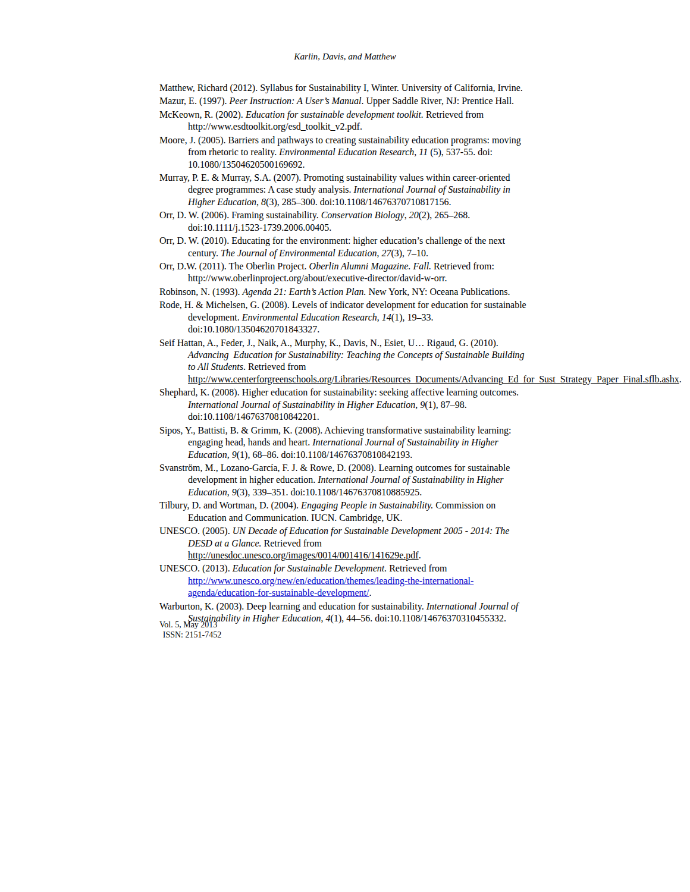Karlin, Davis, and Matthew
Matthew, Richard (2012). Syllabus for Sustainability I, Winter. University of California, Irvine.
Mazur, E. (1997). Peer Instruction: A User’s Manual. Upper Saddle River, NJ: Prentice Hall.
McKeown, R. (2002). Education for sustainable development toolkit. Retrieved from http://www.esdtoolkit.org/esd_toolkit_v2.pdf.
Moore, J. (2005). Barriers and pathways to creating sustainability education programs: moving from rhetoric to reality. Environmental Education Research, 11 (5), 537-55. doi: 10.1080/13504620500169692.
Murray, P. E. & Murray, S.A. (2007). Promoting sustainability values within career-oriented degree programmes: A case study analysis. International Journal of Sustainability in Higher Education, 8(3), 285–300. doi:10.1108/14676370710817156.
Orr, D. W. (2006). Framing sustainability. Conservation Biology, 20(2), 265–268. doi:10.1111/j.1523-1739.2006.00405.
Orr, D. W. (2010). Educating for the environment: higher education’s challenge of the next century. The Journal of Environmental Education, 27(3), 7–10.
Orr, D.W. (2011). The Oberlin Project. Oberlin Alumni Magazine. Fall. Retrieved from: http://www.oberlinproject.org/about/executive-director/david-w-orr.
Robinson, N. (1993). Agenda 21: Earth’s Action Plan. New York, NY: Oceana Publications.
Rode, H. & Michelsen, G. (2008). Levels of indicator development for education for sustainable development. Environmental Education Research, 14(1), 19–33. doi:10.1080/13504620701843327.
Seif Hattan, A., Feder, J., Naik, A., Murphy, K., Davis, N., Esiet, U… Rigaud, G. (2010). Advancing Education for Sustainability: Teaching the Concepts of Sustainable Building to All Students. Retrieved from http://www.centerforgreenschools.org/Libraries/Resources_Documents/Advancing_Ed_for_Sust_Strategy_Paper_Final.sflb.ashx.
Shephard, K. (2008). Higher education for sustainability: seeking affective learning outcomes. International Journal of Sustainability in Higher Education, 9(1), 87–98. doi:10.1108/14676370810842201.
Sipos, Y., Battisti, B. & Grimm, K. (2008). Achieving transformative sustainability learning: engaging head, hands and heart. International Journal of Sustainability in Higher Education, 9(1), 68–86. doi:10.1108/14676370810842193.
Svanström, M., Lozano-García, F. J. & Rowe, D. (2008). Learning outcomes for sustainable development in higher education. International Journal of Sustainability in Higher Education, 9(3), 339–351. doi:10.1108/14676370810885925.
Tilbury, D. and Wortman, D. (2004). Engaging People in Sustainability. Commission on Education and Communication. IUCN. Cambridge, UK.
UNESCO. (2005). UN Decade of Education for Sustainable Development 2005 - 2014: The DESD at a Glance. Retrieved from http://unesdoc.unesco.org/images/0014/001416/141629e.pdf.
UNESCO. (2013). Education for Sustainable Development. Retrieved from http://www.unesco.org/new/en/education/themes/leading-the-international-agenda/education-for-sustainable-development/.
Warburton, K. (2003). Deep learning and education for sustainability. International Journal of Sustainability in Higher Education, 4(1), 44–56. doi:10.1108/14676370310455332.
Vol. 5, May 2013
ISSN: 2151-7452